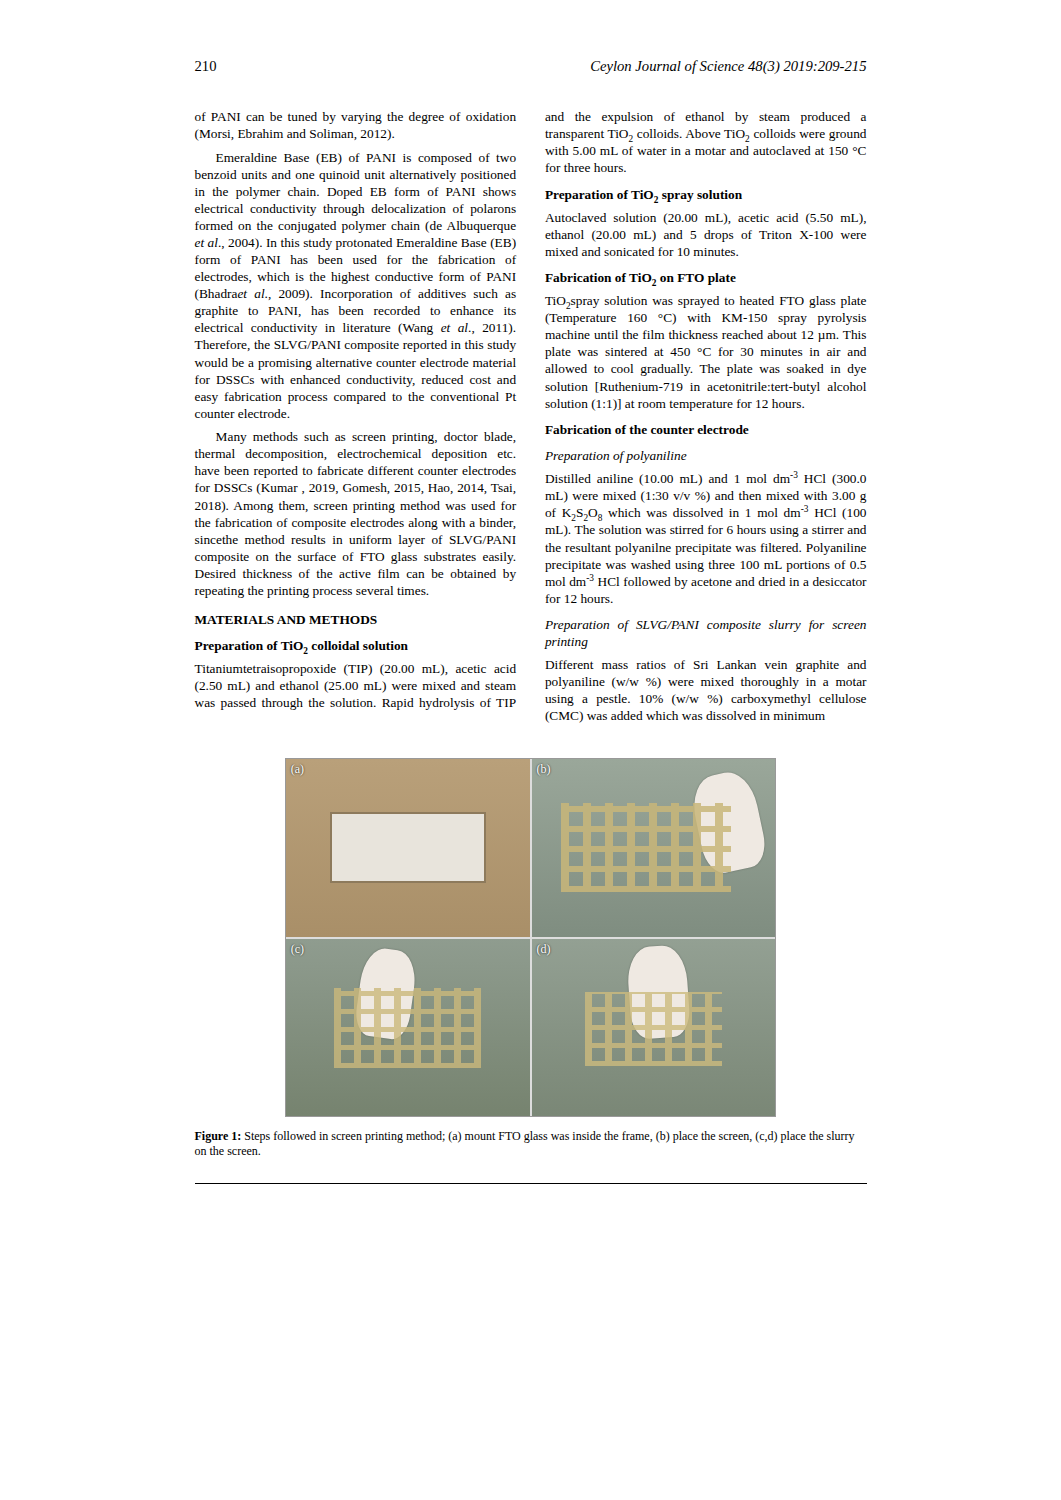210
Ceylon Journal of Science 48(3) 2019:209-215
of PANI can be tuned by varying the degree of oxidation (Morsi, Ebrahim and Soliman, 2012).
Emeraldine Base (EB) of PANI is composed of two benzoid units and one quinoid unit alternatively positioned in the polymer chain. Doped EB form of PANI shows electrical conductivity through delocalization of polarons formed on the conjugated polymer chain (de Albuquerque et al., 2004). In this study protonated Emeraldine Base (EB) form of PANI has been used for the fabrication of electrodes, which is the highest conductive form of PANI (Bhadraet al., 2009). Incorporation of additives such as graphite to PANI, has been recorded to enhance its electrical conductivity in literature (Wang et al., 2011). Therefore, the SLVG/PANI composite reported in this study would be a promising alternative counter electrode material for DSSCs with enhanced conductivity, reduced cost and easy fabrication process compared to the conventional Pt counter electrode.
Many methods such as screen printing, doctor blade, thermal decomposition, electrochemical deposition etc. have been reported to fabricate different counter electrodes for DSSCs (Kumar , 2019, Gomesh, 2015, Hao, 2014, Tsai, 2018). Among them, screen printing method was used for the fabrication of composite electrodes along with a binder, sincethe method results in uniform layer of SLVG/PANI composite on the surface of FTO glass substrates easily. Desired thickness of the active film can be obtained by repeating the printing process several times.
Materials and Methods
Preparation of TiO2 colloidal solution
Titaniumtetraisopropoxide (TIP) (20.00 mL), acetic acid (2.50 mL) and ethanol (25.00 mL) were mixed and steam was passed through the solution. Rapid hydrolysis of TIP and the expulsion of ethanol by steam produced a transparent TiO2 colloids. Above TiO2 colloids were ground with 5.00 mL of water in a motar and autoclaved at 150 °C for three hours.
Preparation of TiO2 spray solution
Autoclaved solution (20.00 mL), acetic acid (5.50 mL), ethanol (20.00 mL) and 5 drops of Triton X-100 were mixed and sonicated for 10 minutes.
Fabrication of TiO2 on FTO plate
TiO2spray solution was sprayed to heated FTO glass plate (Temperature 160 °C) with KM-150 spray pyrolysis machine until the film thickness reached about 12 µm. This plate was sintered at 450 °C for 30 minutes in air and allowed to cool gradually. The plate was soaked in dye solution [Ruthenium-719 in acetonitrile:tert-butyl alcohol solution (1:1)] at room temperature for 12 hours.
Fabrication of the counter electrode
Preparation of polyaniline
Distilled aniline (10.00 mL) and 1 mol dm-3 HCl (300.0 mL) were mixed (1:30 v/v %) and then mixed with 3.00 g of K2S2O8 which was dissolved in 1 mol dm-3 HCl (100 mL). The solution was stirred for 6 hours using a stirrer and the resultant polyanilne precipitate was filtered. Polyaniline precipitate was washed using three 100 mL portions of 0.5 mol dm-3 HCl followed by acetone and dried in a desiccator for 12 hours.
Preparation of SLVG/PANI composite slurry for screen printing
Different mass ratios of Sri Lankan vein graphite and polyaniline (w/w %) were mixed thoroughly in a motar using a pestle. 10% (w/w %) carboxymethyl cellulose (CMC) was added which was dissolved in minimum
(a)
(b)
(c)
(d)
Figure 1: Steps followed in screen printing method; (a) mount FTO glass was inside the frame, (b) place the screen, (c,d) place the slurry on the screen.